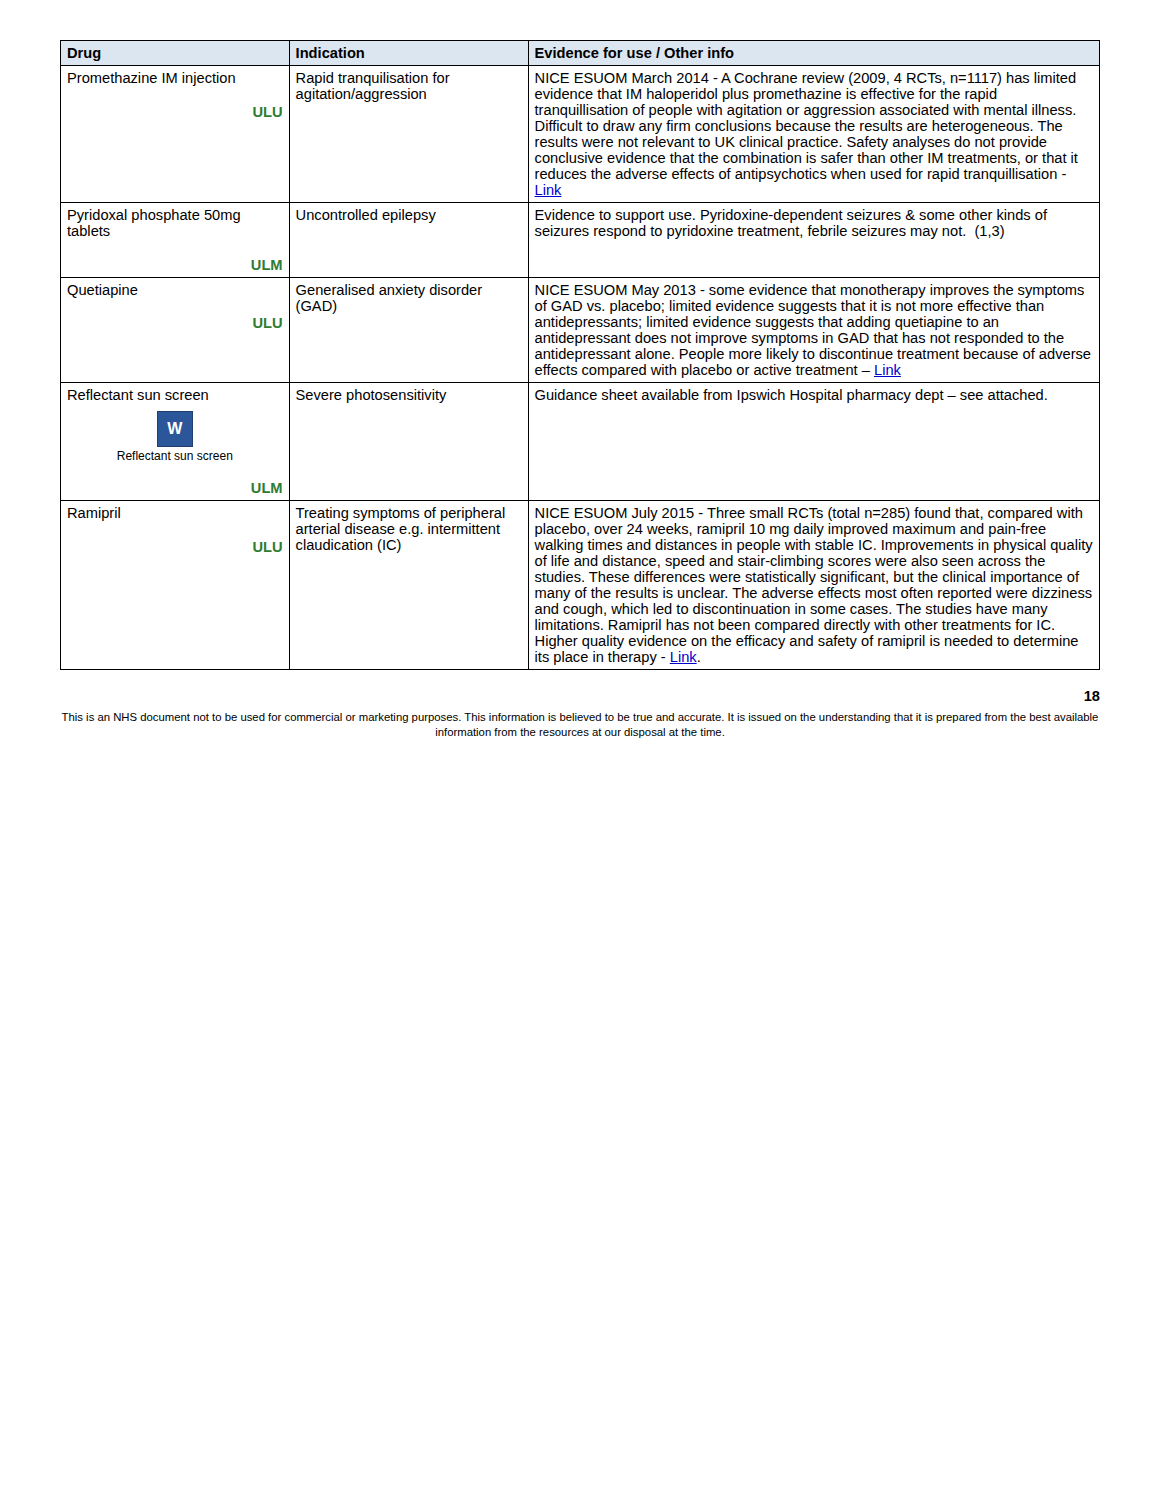| Drug | Indication | Evidence for use / Other info |
| --- | --- | --- |
| Promethazine IM injection ULU | Rapid tranquilisation for agitation/aggression | NICE ESUOM March 2014 - A Cochrane review (2009, 4 RCTs, n=1117) has limited evidence that IM haloperidol plus promethazine is effective for the rapid tranquillisation of people with agitation or aggression associated with mental illness. Difficult to draw any firm conclusions because the results are heterogeneous. The results were not relevant to UK clinical practice. Safety analyses do not provide conclusive evidence that the combination is safer than other IM treatments, or that it reduces the adverse effects of antipsychotics when used for rapid tranquillisation - Link |
| Pyridoxal phosphate 50mg tablets ULM | Uncontrolled epilepsy | Evidence to support use. Pyridoxine-dependent seizures & some other kinds of seizures respond to pyridoxine treatment, febrile seizures may not. (1,3) |
| Quetiapine ULU | Generalised anxiety disorder (GAD) | NICE ESUOM May 2013 - some evidence that monotherapy improves the symptoms of GAD vs. placebo; limited evidence suggests that it is not more effective than antidepressants; limited evidence suggests that adding quetiapine to an antidepressant does not improve symptoms in GAD that has not responded to the antidepressant alone. People more likely to discontinue treatment because of adverse effects compared with placebo or active treatment – Link |
| Reflectant sun screen W Reflectant sun screen ULM | Severe photosensitivity | Guidance sheet available from Ipswich Hospital pharmacy dept – see attached. |
| Ramipril ULU | Treating symptoms of peripheral arterial disease e.g. intermittent claudication (IC) | NICE ESUOM July 2015 - Three small RCTs (total n=285) found that, compared with placebo, over 24 weeks, ramipril 10 mg daily improved maximum and pain-free walking times and distances in people with stable IC. Improvements in physical quality of life and distance, speed and stair-climbing scores were also seen across the studies. These differences were statistically significant, but the clinical importance of many of the results is unclear. The adverse effects most often reported were dizziness and cough, which led to discontinuation in some cases. The studies have many limitations. Ramipril has not been compared directly with other treatments for IC. Higher quality evidence on the efficacy and safety of ramipril is needed to determine its place in therapy - Link . |
18
This is an NHS document not to be used for commercial or marketing purposes. This information is believed to be true and accurate. It is issued on the understanding that it is prepared from the best available information from the resources at our disposal at the time.